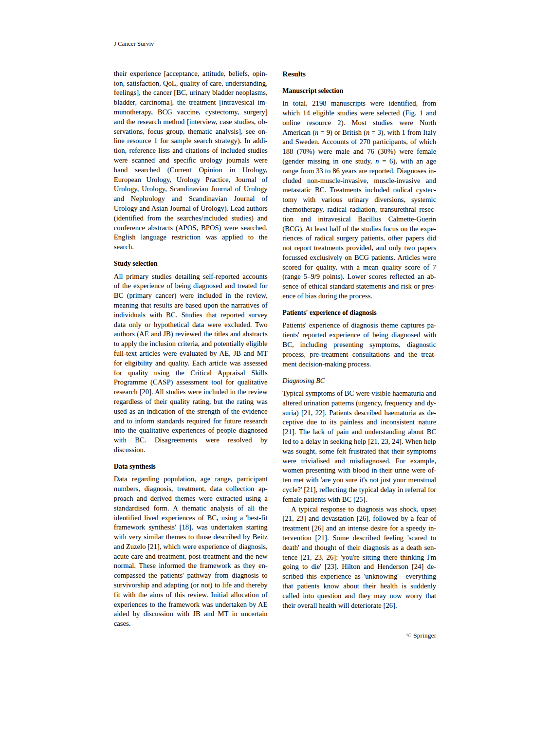J Cancer Surviv
their experience [acceptance, attitude, beliefs, opinion, satisfaction, QoL, quality of care, understanding, feelings], the cancer [BC, urinary bladder neoplasms, bladder, carcinoma], the treatment [intravesical immunotherapy, BCG vaccine, cystectomy, surgery] and the research method [interview, case studies, observations, focus group, thematic analysis], see online resource 1 for sample search strategy). In addition, reference lists and citations of included studies were scanned and specific urology journals were hand searched (Current Opinion in Urology, European Urology, Urology Practice, Journal of Urology, Urology, Scandinavian Journal of Urology and Nephrology and Scandinavian Journal of Urology and Asian Journal of Urology). Lead authors (identified from the searches/included studies) and conference abstracts (APOS, BPOS) were searched. English language restriction was applied to the search.
Study selection
All primary studies detailing self-reported accounts of the experience of being diagnosed and treated for BC (primary cancer) were included in the review, meaning that results are based upon the narratives of individuals with BC. Studies that reported survey data only or hypothetical data were excluded. Two authors (AE and JB) reviewed the titles and abstracts to apply the inclusion criteria, and potentially eligible full-text articles were evaluated by AE, JB and MT for eligibility and quality. Each article was assessed for quality using the Critical Appraisal Skills Programme (CASP) assessment tool for qualitative research [20]. All studies were included in the review regardless of their quality rating, but the rating was used as an indication of the strength of the evidence and to inform standards required for future research into the qualitative experiences of people diagnosed with BC. Disagreements were resolved by discussion.
Data synthesis
Data regarding population, age range, participant numbers, diagnosis, treatment, data collection approach and derived themes were extracted using a standardised form. A thematic analysis of all the identified lived experiences of BC, using a 'best-fit framework synthesis' [18], was undertaken starting with very similar themes to those described by Beitz and Zuzelo [21], which were experience of diagnosis, acute care and treatment, post-treatment and the new normal. These informed the framework as they encompassed the patients' pathway from diagnosis to survivorship and adapting (or not) to life and thereby fit with the aims of this review. Initial allocation of experiences to the framework was undertaken by AE aided by discussion with JB and MT in uncertain cases.
Results
Manuscript selection
In total, 2198 manuscripts were identified, from which 14 eligible studies were selected (Fig. 1 and online resource 2). Most studies were North American (n = 9) or British (n = 3), with 1 from Italy and Sweden. Accounts of 270 participants, of which 188 (70%) were male and 76 (30%) were female (gender missing in one study, n = 6), with an age range from 33 to 86 years are reported. Diagnoses included non-muscle-invasive, muscle-invasive and metastatic BC. Treatments included radical cystectomy with various urinary diversions, systemic chemotherapy, radical radiation, transurethral resection and intravesical Bacillus Calmette-Guerin (BCG). At least half of the studies focus on the experiences of radical surgery patients, other papers did not report treatments provided, and only two papers focussed exclusively on BCG patients. Articles were scored for quality, with a mean quality score of 7 (range 5–9/9 points). Lower scores reflected an absence of ethical standard statements and risk or presence of bias during the process.
Patients' experience of diagnosis
Patients' experience of diagnosis theme captures patients' reported experience of being diagnosed with BC, including presenting symptoms, diagnostic process, pre-treatment consultations and the treatment decision-making process.
Diagnosing BC
Typical symptoms of BC were visible haematuria and altered urination patterns (urgency, frequency and dysuria) [21, 22]. Patients described haematuria as deceptive due to its painless and inconsistent nature [21]. The lack of pain and understanding about BC led to a delay in seeking help [21, 23, 24]. When help was sought, some felt frustrated that their symptoms were trivialised and misdiagnosed. For example, women presenting with blood in their urine were often met with 'are you sure it's not just your menstrual cycle?' [21], reflecting the typical delay in referral for female patients with BC [25].
A typical response to diagnosis was shock, upset [21, 23] and devastation [26], followed by a fear of treatment [26] and an intense desire for a speedy intervention [21]. Some described feeling 'scared to death' and thought of their diagnosis as a death sentence [21, 23, 26]: 'you're sitting there thinking I'm going to die' [23]. Hilton and Henderson [24] described this experience as 'unknowing'—everything that patients know about their health is suddenly called into question and they may now worry that their overall health will deteriorate [26].
☞Springer